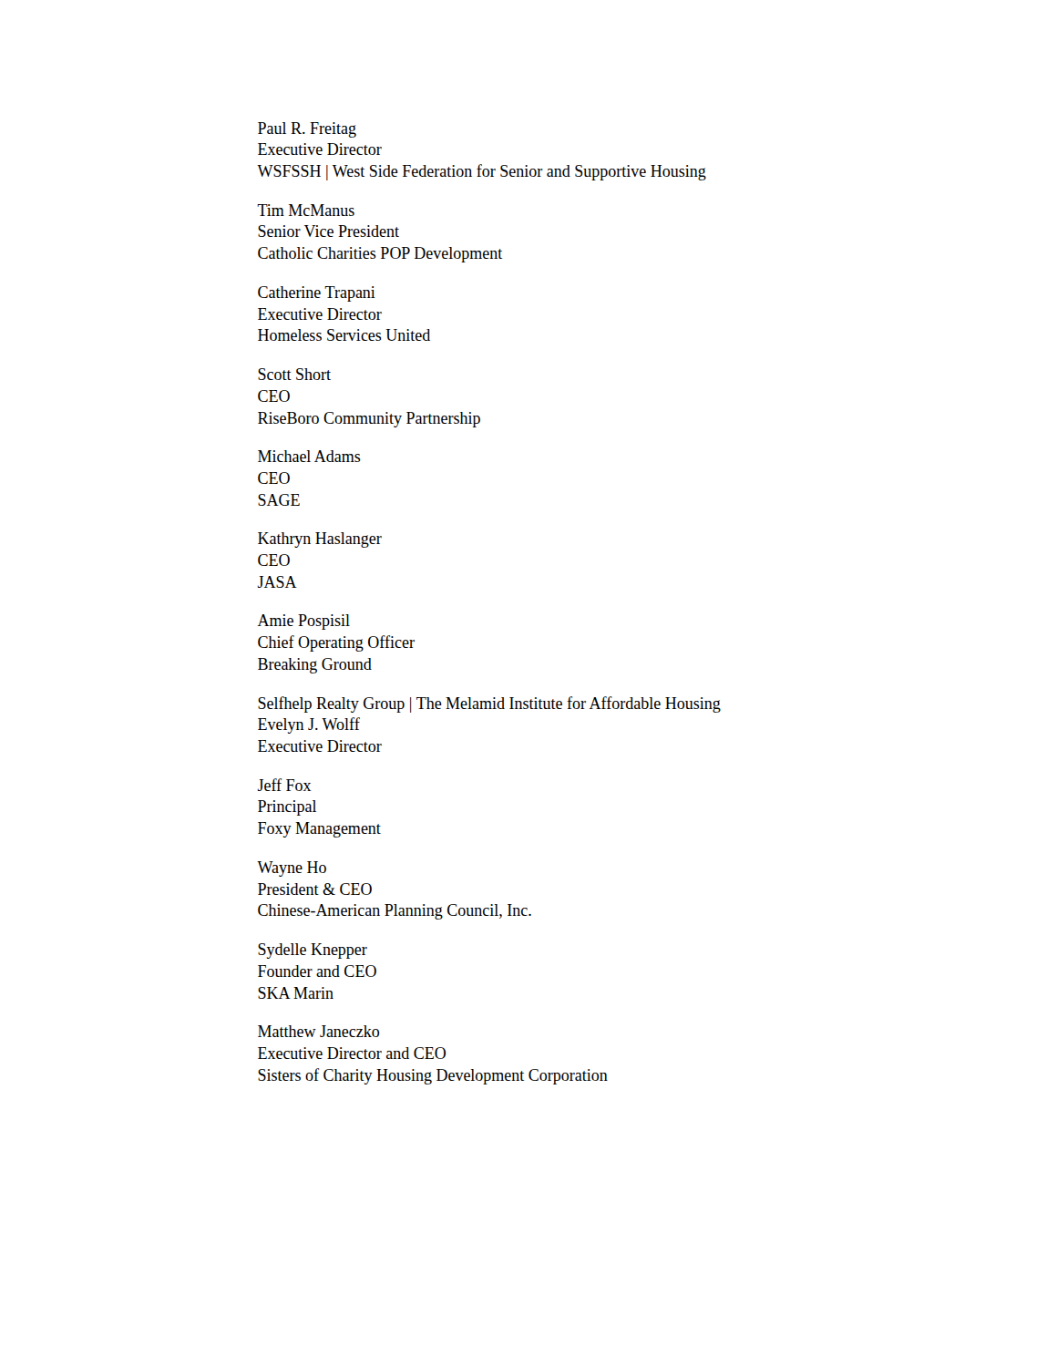Paul R. Freitag
Executive Director
WSFSSH | West Side Federation for Senior and Supportive Housing
Tim McManus
Senior Vice President
Catholic Charities POP Development
Catherine Trapani
Executive Director
Homeless Services United
Scott Short
CEO
RiseBoro Community Partnership
Michael Adams
CEO
SAGE
Kathryn Haslanger
CEO
JASA
Amie Pospisil
Chief Operating Officer
Breaking Ground
Selfhelp Realty Group | The Melamid Institute for Affordable Housing
Evelyn J. Wolff
Executive Director
Jeff Fox
Principal
Foxy Management
Wayne Ho
President & CEO
Chinese-American Planning Council, Inc.
Sydelle Knepper
Founder and CEO
SKA Marin
Matthew Janeczko
Executive Director and CEO
Sisters of Charity Housing Development Corporation